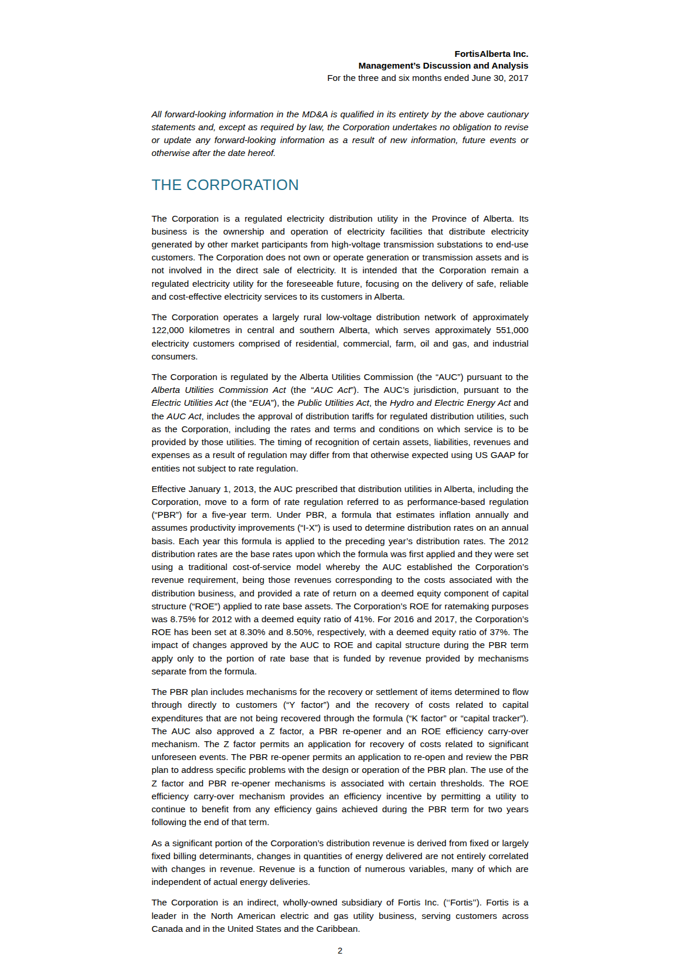FortisAlberta Inc.
Management’s Discussion and Analysis
For the three and six months ended June 30, 2017
All forward-looking information in the MD&A is qualified in its entirety by the above cautionary statements and, except as required by law, the Corporation undertakes no obligation to revise or update any forward-looking information as a result of new information, future events or otherwise after the date hereof.
THE CORPORATION
The Corporation is a regulated electricity distribution utility in the Province of Alberta. Its business is the ownership and operation of electricity facilities that distribute electricity generated by other market participants from high-voltage transmission substations to end-use customers. The Corporation does not own or operate generation or transmission assets and is not involved in the direct sale of electricity. It is intended that the Corporation remain a regulated electricity utility for the foreseeable future, focusing on the delivery of safe, reliable and cost-effective electricity services to its customers in Alberta.
The Corporation operates a largely rural low-voltage distribution network of approximately 122,000 kilometres in central and southern Alberta, which serves approximately 551,000 electricity customers comprised of residential, commercial, farm, oil and gas, and industrial consumers.
The Corporation is regulated by the Alberta Utilities Commission (the “AUC”) pursuant to the Alberta Utilities Commission Act (the “AUC Act”). The AUC’s jurisdiction, pursuant to the Electric Utilities Act (the “EUA”), the Public Utilities Act, the Hydro and Electric Energy Act and the AUC Act, includes the approval of distribution tariffs for regulated distribution utilities, such as the Corporation, including the rates and terms and conditions on which service is to be provided by those utilities. The timing of recognition of certain assets, liabilities, revenues and expenses as a result of regulation may differ from that otherwise expected using US GAAP for entities not subject to rate regulation.
Effective January 1, 2013, the AUC prescribed that distribution utilities in Alberta, including the Corporation, move to a form of rate regulation referred to as performance-based regulation (“PBR”) for a five-year term. Under PBR, a formula that estimates inflation annually and assumes productivity improvements (“I-X”) is used to determine distribution rates on an annual basis. Each year this formula is applied to the preceding year’s distribution rates. The 2012 distribution rates are the base rates upon which the formula was first applied and they were set using a traditional cost-of-service model whereby the AUC established the Corporation’s revenue requirement, being those revenues corresponding to the costs associated with the distribution business, and provided a rate of return on a deemed equity component of capital structure (“ROE”) applied to rate base assets. The Corporation’s ROE for ratemaking purposes was 8.75% for 2012 with a deemed equity ratio of 41%. For 2016 and 2017, the Corporation’s ROE has been set at 8.30% and 8.50%, respectively, with a deemed equity ratio of 37%. The impact of changes approved by the AUC to ROE and capital structure during the PBR term apply only to the portion of rate base that is funded by revenue provided by mechanisms separate from the formula.
The PBR plan includes mechanisms for the recovery or settlement of items determined to flow through directly to customers (“Y factor”) and the recovery of costs related to capital expenditures that are not being recovered through the formula (“K factor” or “capital tracker”). The AUC also approved a Z factor, a PBR re-opener and an ROE efficiency carry-over mechanism. The Z factor permits an application for recovery of costs related to significant unforeseen events. The PBR re-opener permits an application to re-open and review the PBR plan to address specific problems with the design or operation of the PBR plan. The use of the Z factor and PBR re-opener mechanisms is associated with certain thresholds. The ROE efficiency carry-over mechanism provides an efficiency incentive by permitting a utility to continue to benefit from any efficiency gains achieved during the PBR term for two years following the end of that term.
As a significant portion of the Corporation’s distribution revenue is derived from fixed or largely fixed billing determinants, changes in quantities of energy delivered are not entirely correlated with changes in revenue. Revenue is a function of numerous variables, many of which are independent of actual energy deliveries.
The Corporation is an indirect, wholly-owned subsidiary of Fortis Inc. (‘‘Fortis’’). Fortis is a leader in the North American electric and gas utility business, serving customers across Canada and in the United States and the Caribbean.
2